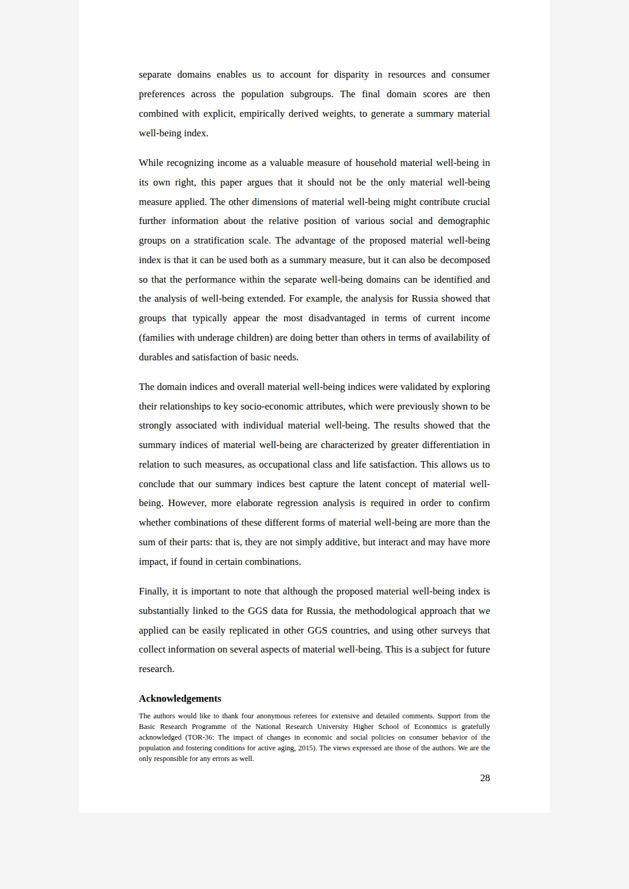separate domains enables us to account for disparity in resources and consumer preferences across the population subgroups. The final domain scores are then combined with explicit, empirically derived weights, to generate a summary material well-being index.
While recognizing income as a valuable measure of household material well-being in its own right, this paper argues that it should not be the only material well-being measure applied. The other dimensions of material well-being might contribute crucial further information about the relative position of various social and demographic groups on a stratification scale. The advantage of the proposed material well-being index is that it can be used both as a summary measure, but it can also be decomposed so that the performance within the separate well-being domains can be identified and the analysis of well-being extended. For example, the analysis for Russia showed that groups that typically appear the most disadvantaged in terms of current income (families with underage children) are doing better than others in terms of availability of durables and satisfaction of basic needs.
The domain indices and overall material well-being indices were validated by exploring their relationships to key socio-economic attributes, which were previously shown to be strongly associated with individual material well-being. The results showed that the summary indices of material well-being are characterized by greater differentiation in relation to such measures, as occupational class and life satisfaction. This allows us to conclude that our summary indices best capture the latent concept of material well-being. However, more elaborate regression analysis is required in order to confirm whether combinations of these different forms of material well-being are more than the sum of their parts: that is, they are not simply additive, but interact and may have more impact, if found in certain combinations.
Finally, it is important to note that although the proposed material well-being index is substantially linked to the GGS data for Russia, the methodological approach that we applied can be easily replicated in other GGS countries, and using other surveys that collect information on several aspects of material well-being. This is a subject for future research.
Acknowledgements
The authors would like to thank four anonymous referees for extensive and detailed comments. Support from the Basic Research Programme of the National Research University Higher School of Economics is gratefully acknowledged (TOR-36: The impact of changes in economic and social policies on consumer behavior of the population and fostering conditions for active aging, 2015). The views expressed are those of the authors. We are the only responsible for any errors as well.
28